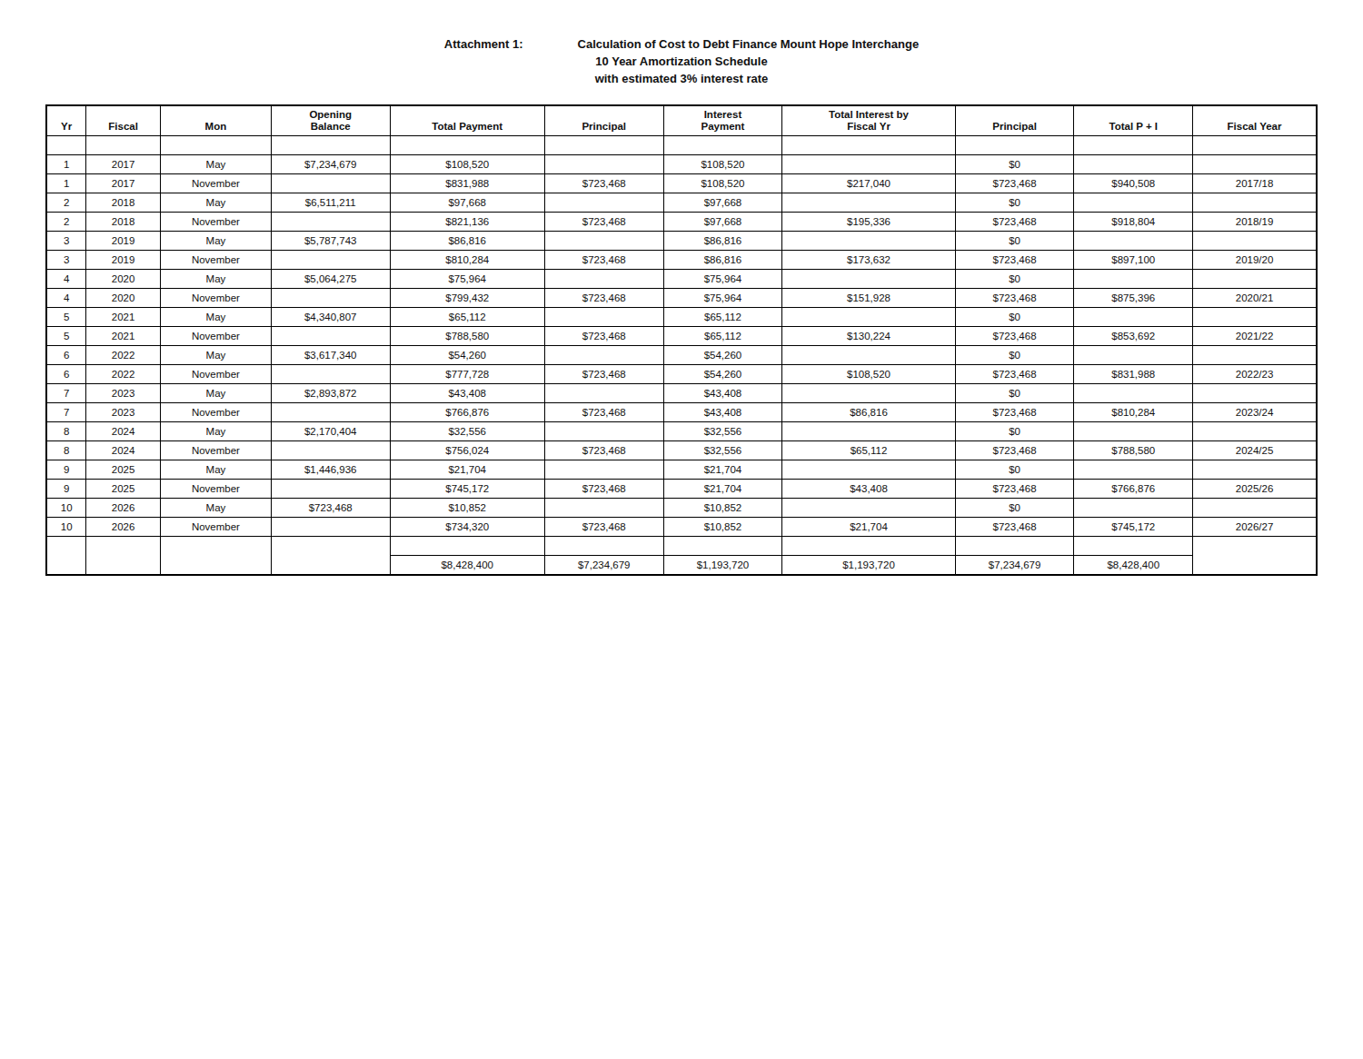Attachment 1: Calculation of Cost to Debt Finance Mount Hope Interchange
10 Year Amortization Schedule
with estimated 3% interest rate
| Yr | Fiscal | Mon | Opening Balance | Total Payment | Principal | Interest Payment | Total Interest by Fiscal Yr | Principal | Total P + I | Fiscal Year |
| --- | --- | --- | --- | --- | --- | --- | --- | --- | --- | --- |
| 1 | 2017 | May | $7,234,679 | $108,520 | | $108,520 | | $0 | | |
| 1 | 2017 | November | | $831,988 | $723,468 | $108,520 | $217,040 | $723,468 | $940,508 | 2017/18 |
| 2 | 2018 | May | $6,511,211 | $97,668 | | $97,668 | | $0 | | |
| 2 | 2018 | November | | $821,136 | $723,468 | $97,668 | $195,336 | $723,468 | $918,804 | 2018/19 |
| 3 | 2019 | May | $5,787,743 | $86,816 | | $86,816 | | $0 | | |
| 3 | 2019 | November | | $810,284 | $723,468 | $86,816 | $173,632 | $723,468 | $897,100 | 2019/20 |
| 4 | 2020 | May | $5,064,275 | $75,964 | | $75,964 | | $0 | | |
| 4 | 2020 | November | | $799,432 | $723,468 | $75,964 | $151,928 | $723,468 | $875,396 | 2020/21 |
| 5 | 2021 | May | $4,340,807 | $65,112 | | $65,112 | | $0 | | |
| 5 | 2021 | November | | $788,580 | $723,468 | $65,112 | $130,224 | $723,468 | $853,692 | 2021/22 |
| 6 | 2022 | May | $3,617,340 | $54,260 | | $54,260 | | $0 | | |
| 6 | 2022 | November | | $777,728 | $723,468 | $54,260 | $108,520 | $723,468 | $831,988 | 2022/23 |
| 7 | 2023 | May | $2,893,872 | $43,408 | | $43,408 | | $0 | | |
| 7 | 2023 | November | | $766,876 | $723,468 | $43,408 | $86,816 | $723,468 | $810,284 | 2023/24 |
| 8 | 2024 | May | $2,170,404 | $32,556 | | $32,556 | | $0 | | |
| 8 | 2024 | November | | $756,024 | $723,468 | $32,556 | $65,112 | $723,468 | $788,580 | 2024/25 |
| 9 | 2025 | May | $1,446,936 | $21,704 | | $21,704 | | $0 | | |
| 9 | 2025 | November | | $745,172 | $723,468 | $21,704 | $43,408 | $723,468 | $766,876 | 2025/26 |
| 10 | 2026 | May | $723,468 | $10,852 | | $10,852 | | $0 | | |
| 10 | 2026 | November | | $734,320 | $723,468 | $10,852 | $21,704 | $723,468 | $745,172 | 2026/27 |
| | | | | $8,428,400 | $7,234,679 | $1,193,720 | $1,193,720 | $7,234,679 | $8,428,400 | |